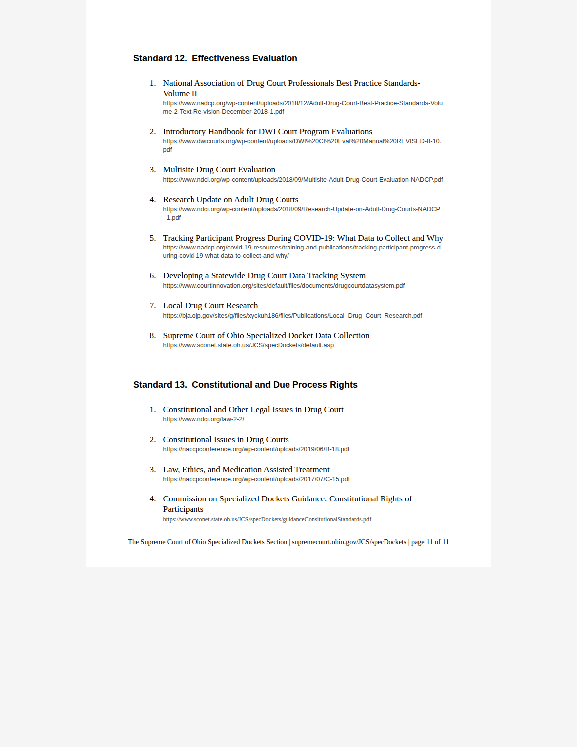Standard 12. Effectiveness Evaluation
National Association of Drug Court Professionals Best Practice Standards-Volume II https://www.nadcp.org/wp-content/uploads/2018/12/Adult-Drug-Court-Best-Practice-Standards-Volume-2-Text-Re-vision-December-2018-1.pdf
Introductory Handbook for DWI Court Program Evaluations https://www.dwicourts.org/wp-content/uploads/DWI%20Ct%20Eval%20Manual%20REVISED-8-10.pdf
Multisite Drug Court Evaluation https://www.ndci.org/wp-content/uploads/2018/09/Multisite-Adult-Drug-Court-Evaluation-NADCP.pdf
Research Update on Adult Drug Courts https://www.ndci.org/wp-content/uploads/2018/09/Research-Update-on-Adult-Drug-Courts-NADCP_1.pdf
Tracking Participant Progress During COVID-19: What Data to Collect and Why https://www.nadcp.org/covid-19-resources/training-and-publications/tracking-participant-progress-during-covid-19-what-data-to-collect-and-why/
Developing a Statewide Drug Court Data Tracking System https://www.courtinnovation.org/sites/default/files/documents/drugcourtdatasystem.pdf
Local Drug Court Research https://bja.ojp.gov/sites/g/files/xyckuh186/files/Publications/Local_Drug_Court_Research.pdf
Supreme Court of Ohio Specialized Docket Data Collection https://www.sconet.state.oh.us/JCS/specDockets/default.asp
Standard 13. Constitutional and Due Process Rights
Constitutional and Other Legal Issues in Drug Court https://www.ndci.org/law-2-2/
Constitutional Issues in Drug Courts https://nadcpconference.org/wp-content/uploads/2019/06/B-18.pdf
Law, Ethics, and Medication Assisted Treatment https://nadcpconference.org/wp-content/uploads/2017/07/C-15.pdf
Commission on Specialized Dockets Guidance: Constitutional Rights of Participants https://www.sconet.state.oh.us/JCS/specDockets/guidanceConsitutionalStandards.pdf
The Supreme Court of Ohio Specialized Dockets Section | supremecourt.ohio.gov/JCS/specDockets | page 11 of 11